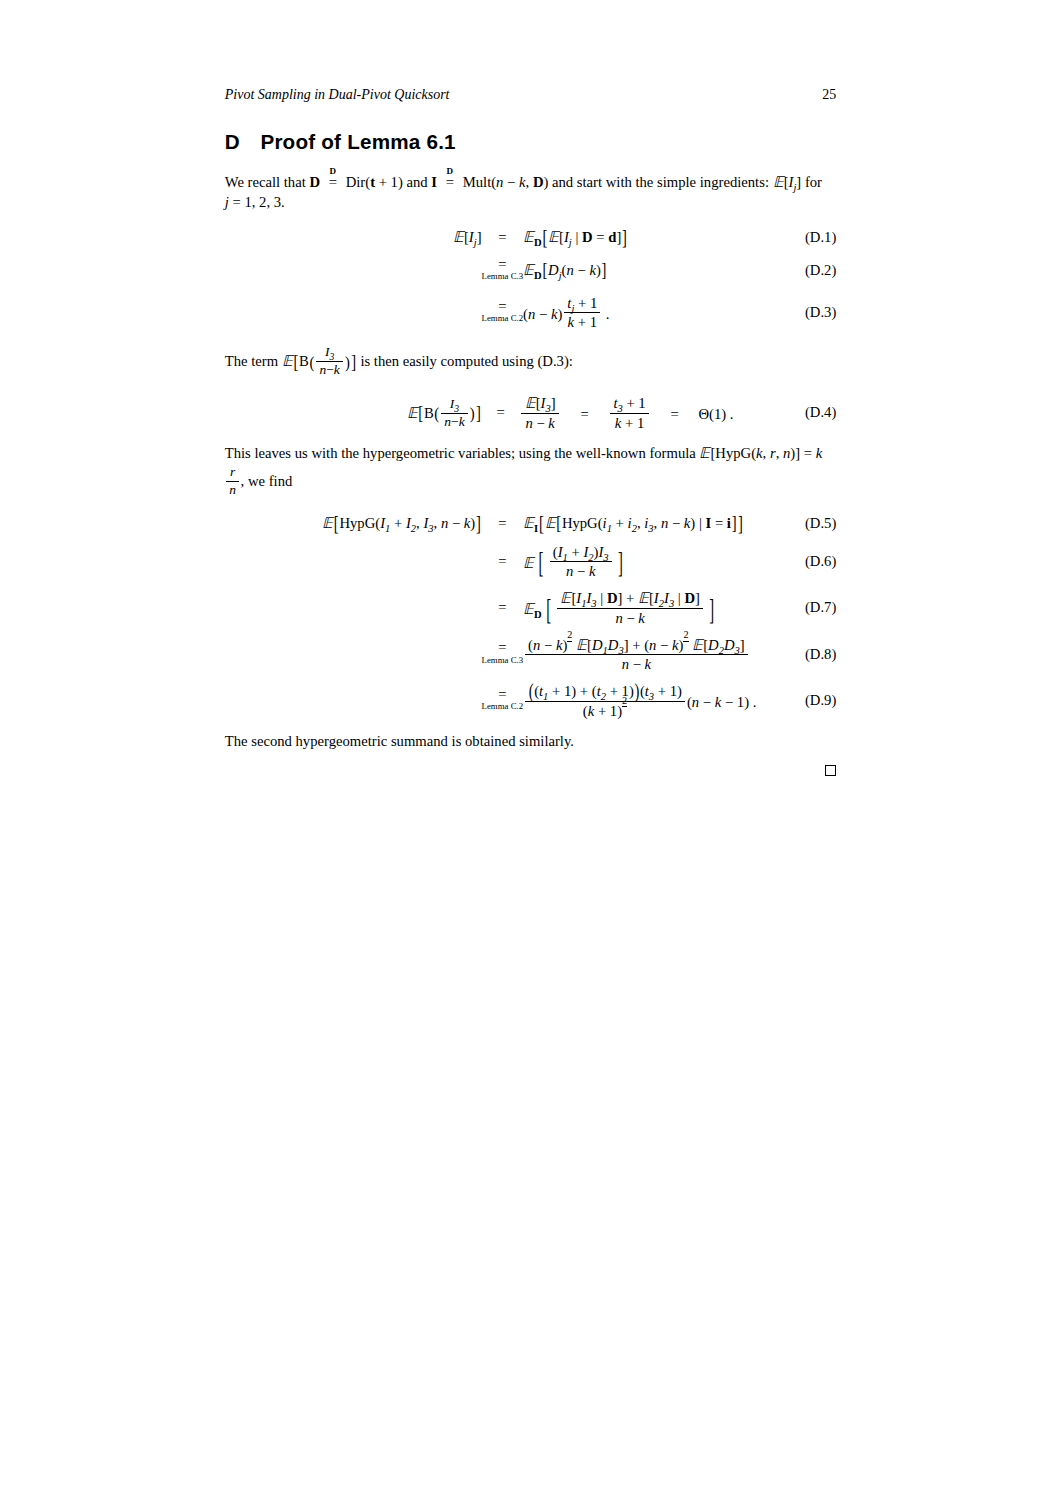Pivot Sampling in Dual-Pivot Quicksort 25
D Proof of Lemma 6.1
We recall that D D= Dir(t + 1) and I D= Mult(n − k, D) and start with the simple ingredients: 𝔼[Ij] for j = 1, 2, 3.
| 𝔼 [ I j ] | = | 𝔼 D [ 𝔼 [ I j / D = d ] ] | (D.1) |
| | = Lemma C.3 | 𝔼 D [ D j ( n − k ) ] | (D.2) |
| | = Lemma C.2 | ( n − k ) t j + 1 k + 1 . | (D.3) |
The term 𝔼[B(I3 n−k)] is then easily computed using (D.3):
| 𝔼 [ B ( I 3 n − k ) ] | = | 𝔼 [ I 3 ] n − k = t 3 + 1 k + 1 = Θ(1) . | (D.4) |
This leaves us with the hypergeometric variables; using the well-known formula 𝔼[HypG(k, r, n)] = krn, we find
| 𝔼 [ HypG ( I 1 + I 2 , I 3 , n − k ) ] | = | 𝔼 I [ 𝔼 [ HypG ( i 1 + i 2 , i 3 , n − k ) / I = i ] ] | (D.5) |
| | = | 𝔼 [ ( I 1 + I 2 ) I 3 n − k ] | (D.6) |
| | = | 𝔼 D [ 𝔼 [ I 1 I 3 / D ] + 𝔼 [ I 2 I 3 / D ] n − k ] | (D.7) |
| | = Lemma C.3 | ( n − k ) 2 𝔼 [ D 1 D 3 ] + ( n − k ) 2 𝔼 [ D 2 D 3 ] n − k | (D.8) |
| | = Lemma C.2 | ( ( t 1 + 1) + ( t 2 + 1) ) ( t 3 + 1) ( k + 1) 2 ( n − k − 1) . | (D.9) |
The second hypergeometric summand is obtained similarly.